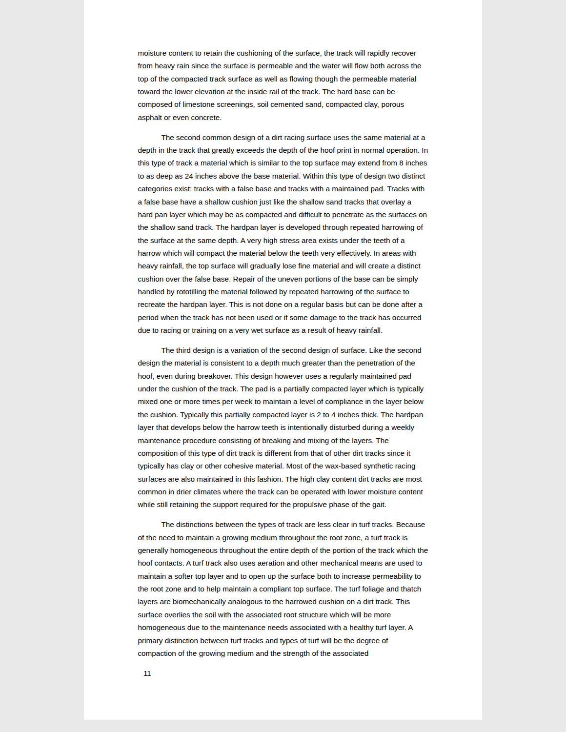moisture content to retain the cushioning of the surface, the track will rapidly recover from heavy rain since the surface is permeable and the water will flow both across the top of the compacted track surface as well as flowing though the permeable material toward the lower elevation at the inside rail of the track. The hard base can be composed of limestone screenings, soil cemented sand, compacted clay, porous asphalt or even concrete.
The second common design of a dirt racing surface uses the same material at a depth in the track that greatly exceeds the depth of the hoof print in normal operation. In this type of track a material which is similar to the top surface may extend from 8 inches to as deep as 24 inches above the base material. Within this type of design two distinct categories exist: tracks with a false base and tracks with a maintained pad. Tracks with a false base have a shallow cushion just like the shallow sand tracks that overlay a hard pan layer which may be as compacted and difficult to penetrate as the surfaces on the shallow sand track. The hardpan layer is developed through repeated harrowing of the surface at the same depth. A very high stress area exists under the teeth of a harrow which will compact the material below the teeth very effectively. In areas with heavy rainfall, the top surface will gradually lose fine material and will create a distinct cushion over the false base. Repair of the uneven portions of the base can be simply handled by rototilling the material followed by repeated harrowing of the surface to recreate the hardpan layer. This is not done on a regular basis but can be done after a period when the track has not been used or if some damage to the track has occurred due to racing or training on a very wet surface as a result of heavy rainfall.
The third design is a variation of the second design of surface. Like the second design the material is consistent to a depth much greater than the penetration of the hoof, even during breakover. This design however uses a regularly maintained pad under the cushion of the track. The pad is a partially compacted layer which is typically mixed one or more times per week to maintain a level of compliance in the layer below the cushion. Typically this partially compacted layer is 2 to 4 inches thick. The hardpan layer that develops below the harrow teeth is intentionally disturbed during a weekly maintenance procedure consisting of breaking and mixing of the layers. The composition of this type of dirt track is different from that of other dirt tracks since it typically has clay or other cohesive material. Most of the wax-based synthetic racing surfaces are also maintained in this fashion. The high clay content dirt tracks are most common in drier climates where the track can be operated with lower moisture content while still retaining the support required for the propulsive phase of the gait.
The distinctions between the types of track are less clear in turf tracks. Because of the need to maintain a growing medium throughout the root zone, a turf track is generally homogeneous throughout the entire depth of the portion of the track which the hoof contacts. A turf track also uses aeration and other mechanical means are used to maintain a softer top layer and to open up the surface both to increase permeability to the root zone and to help maintain a compliant top surface. The turf foliage and thatch layers are biomechanically analogous to the harrowed cushion on a dirt track. This surface overlies the soil with the associated root structure which will be more homogeneous due to the maintenance needs associated with a healthy turf layer. A primary distinction between turf tracks and types of turf will be the degree of compaction of the growing medium and the strength of the associated
11